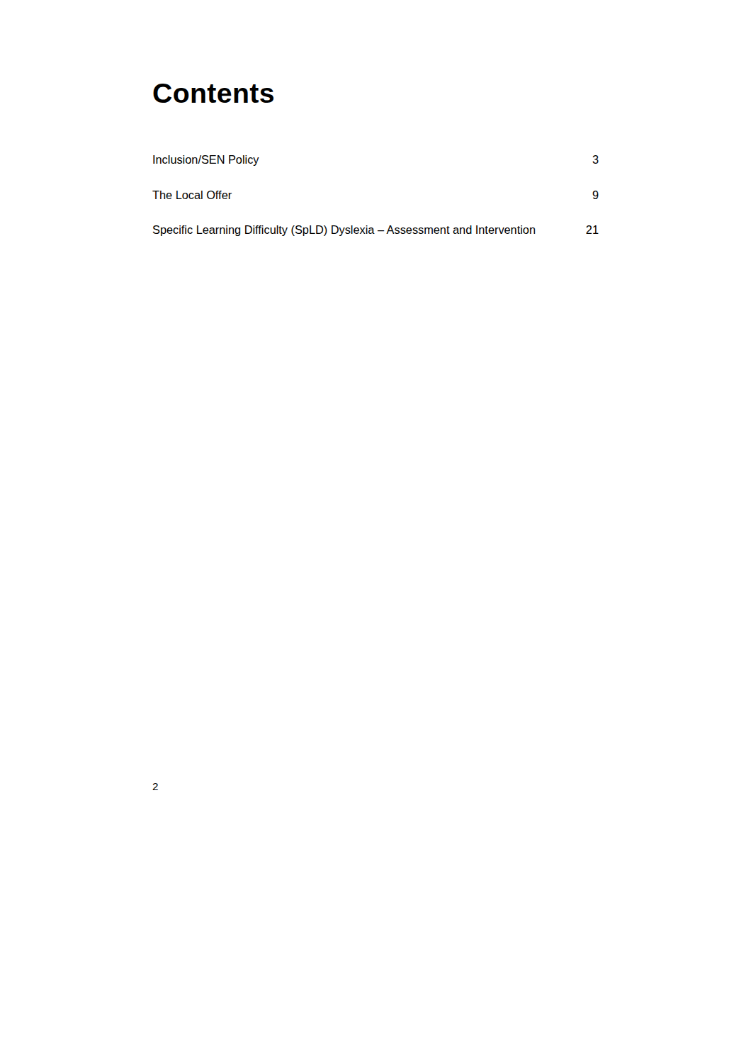Contents
| Inclusion/SEN Policy | 3 |
| The Local Offer | 9 |
| Specific Learning Difficulty (SpLD) Dyslexia – Assessment and Intervention | 21 |
2